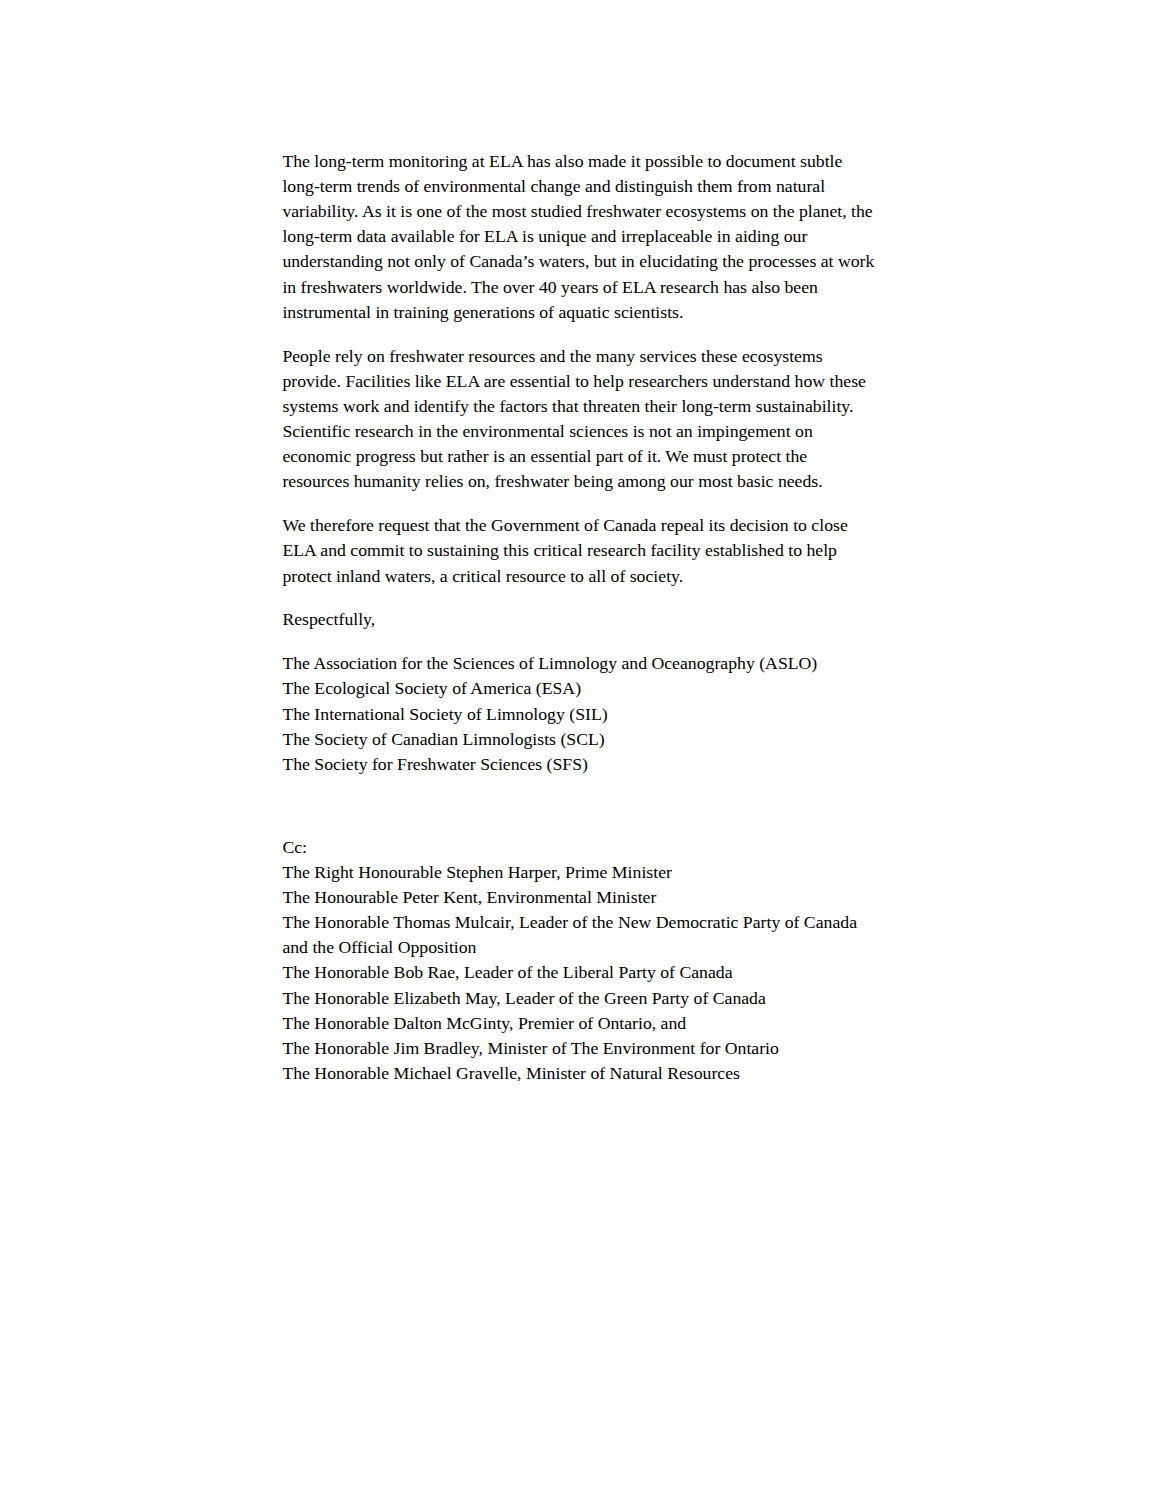The long-term monitoring at ELA has also made it possible to document subtle long-term trends of environmental change and distinguish them from natural variability. As it is one of the most studied freshwater ecosystems on the planet, the long-term data available for ELA is unique and irreplaceable in aiding our understanding not only of Canada’s waters, but in elucidating the processes at work in freshwaters worldwide. The over 40 years of ELA research has also been instrumental in training generations of aquatic scientists.
People rely on freshwater resources and the many services these ecosystems provide. Facilities like ELA are essential to help researchers understand how these systems work and identify the factors that threaten their long-term sustainability. Scientific research in the environmental sciences is not an impingement on economic progress but rather is an essential part of it. We must protect the resources humanity relies on, freshwater being among our most basic needs.
We therefore request that the Government of Canada repeal its decision to close ELA and commit to sustaining this critical research facility established to help protect inland waters, a critical resource to all of society.
Respectfully,
The Association for the Sciences of Limnology and Oceanography (ASLO)
The Ecological Society of America (ESA)
The International Society of Limnology (SIL)
The Society of Canadian Limnologists (SCL)
The Society for Freshwater Sciences (SFS)
Cc:
The Right Honourable Stephen Harper, Prime Minister
The Honourable Peter Kent, Environmental Minister
The Honorable Thomas Mulcair, Leader of the New Democratic Party of Canada and the Official Opposition
The Honorable Bob Rae, Leader of the Liberal Party of Canada
The Honorable Elizabeth May, Leader of the Green Party of Canada
The Honorable Dalton McGinty, Premier of Ontario, and
The Honorable Jim Bradley, Minister of The Environment for Ontario
The Honorable Michael Gravelle, Minister of Natural Resources